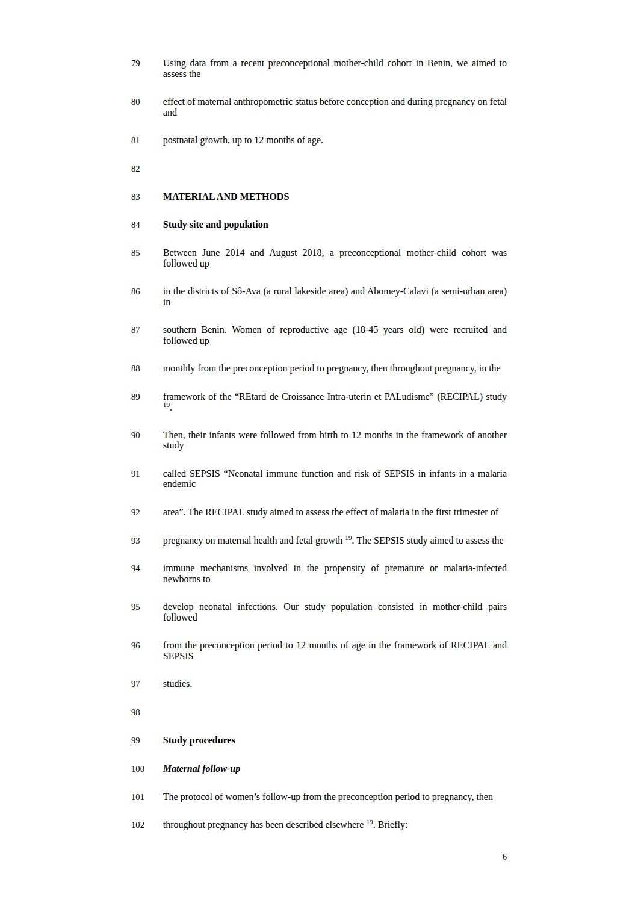79
Using data from a recent preconceptional mother-child cohort in Benin, we aimed to assess the
80
effect of maternal anthropometric status before conception and during pregnancy on fetal and
81
postnatal growth, up to 12 months of age.
82
83
MATERIAL AND METHODS
84
Study site and population
85
Between June 2014 and August 2018, a preconceptional mother-child cohort was followed up
86
in the districts of Sô-Ava (a rural lakeside area) and Abomey-Calavi (a semi-urban area) in
87
southern Benin. Women of reproductive age (18-45 years old) were recruited and followed up
88
monthly from the preconception period to pregnancy, then throughout pregnancy, in the
89
framework of the “REtard de Croissance Intra-uterin et PALudisme” (RECIPAL) study 19.
90
Then, their infants were followed from birth to 12 months in the framework of another study
91
called SEPSIS “Neonatal immune function and risk of SEPSIS in infants in a malaria endemic
92
area”. The RECIPAL study aimed to assess the effect of malaria in the first trimester of
93
pregnancy on maternal health and fetal growth 19. The SEPSIS study aimed to assess the
94
immune mechanisms involved in the propensity of premature or malaria-infected newborns to
95
develop neonatal infections. Our study population consisted in mother-child pairs followed
96
from the preconception period to 12 months of age in the framework of RECIPAL and SEPSIS
97
studies.
98
99
Study procedures
100
Maternal follow-up
101
The protocol of women’s follow-up from the preconception period to pregnancy, then
102
throughout pregnancy has been described elsewhere 19. Briefly:
6